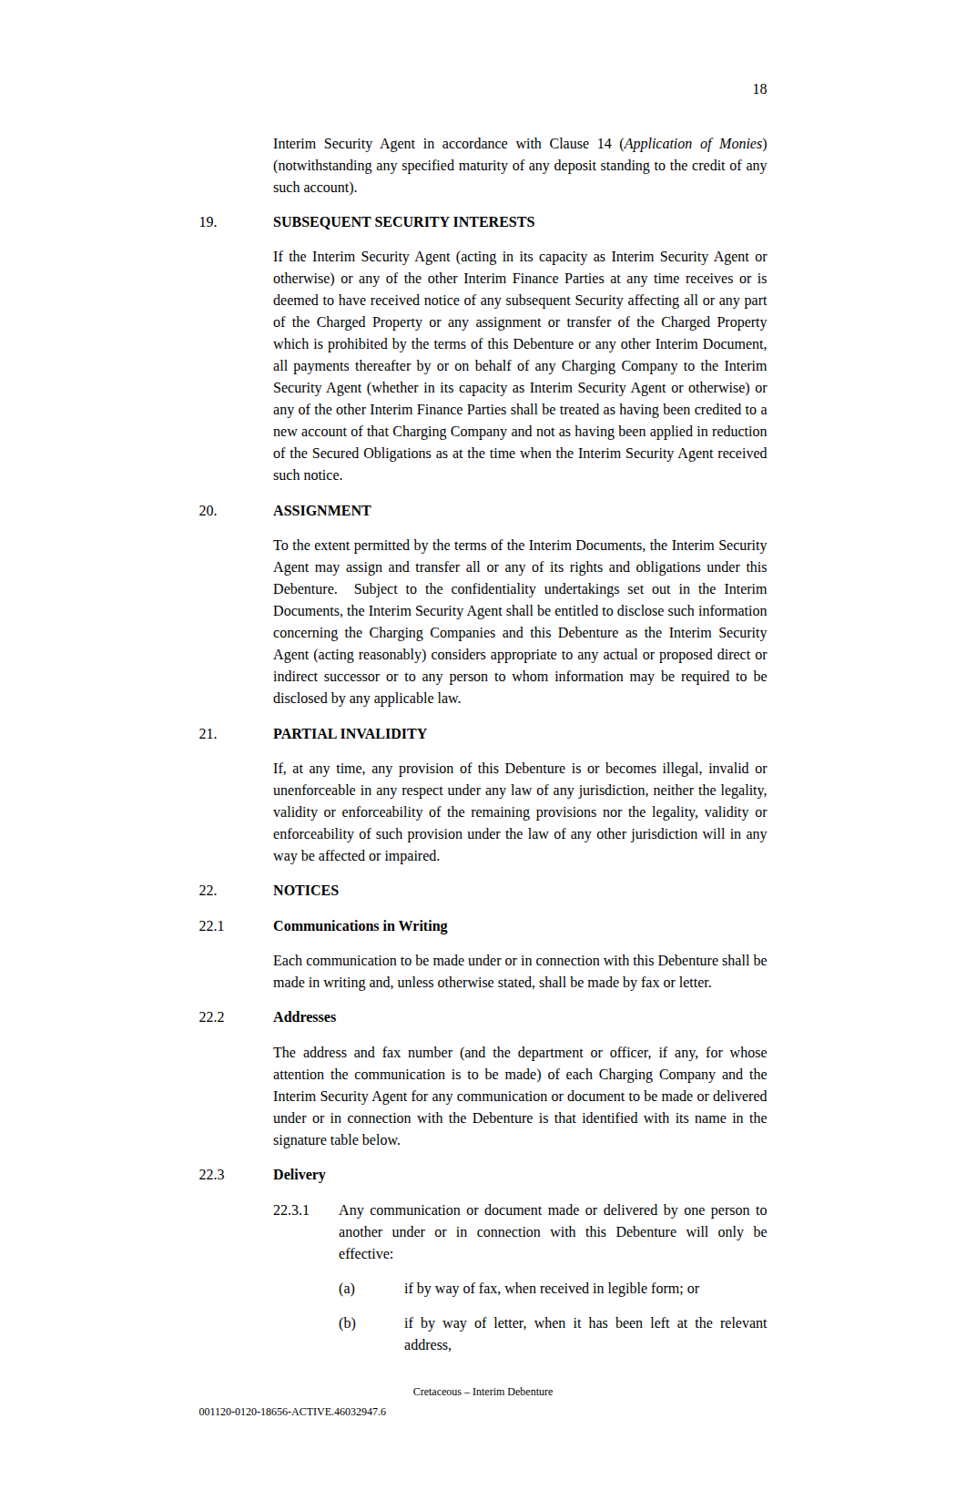18
Interim Security Agent in accordance with Clause 14 (Application of Monies) (notwithstanding any specified maturity of any deposit standing to the credit of any such account).
19.
Subsequent Security Interests
If the Interim Security Agent (acting in its capacity as Interim Security Agent or otherwise) or any of the other Interim Finance Parties at any time receives or is deemed to have received notice of any subsequent Security affecting all or any part of the Charged Property or any assignment or transfer of the Charged Property which is prohibited by the terms of this Debenture or any other Interim Document, all payments thereafter by or on behalf of any Charging Company to the Interim Security Agent (whether in its capacity as Interim Security Agent or otherwise) or any of the other Interim Finance Parties shall be treated as having been credited to a new account of that Charging Company and not as having been applied in reduction of the Secured Obligations as at the time when the Interim Security Agent received such notice.
20.
Assignment
To the extent permitted by the terms of the Interim Documents, the Interim Security Agent may assign and transfer all or any of its rights and obligations under this Debenture. Subject to the confidentiality undertakings set out in the Interim Documents, the Interim Security Agent shall be entitled to disclose such information concerning the Charging Companies and this Debenture as the Interim Security Agent (acting reasonably) considers appropriate to any actual or proposed direct or indirect successor or to any person to whom information may be required to be disclosed by any applicable law.
21.
Partial Invalidity
If, at any time, any provision of this Debenture is or becomes illegal, invalid or unenforceable in any respect under any law of any jurisdiction, neither the legality, validity or enforceability of the remaining provisions nor the legality, validity or enforceability of such provision under the law of any other jurisdiction will in any way be affected or impaired.
22.
Notices
22.1
Communications in Writing
Each communication to be made under or in connection with this Debenture shall be made in writing and, unless otherwise stated, shall be made by fax or letter.
22.2
Addresses
The address and fax number (and the department or officer, if any, for whose attention the communication is to be made) of each Charging Company and the Interim Security Agent for any communication or document to be made or delivered under or in connection with the Debenture is that identified with its name in the signature table below.
22.3
Delivery
22.3.1
Any communication or document made or delivered by one person to another under or in connection with this Debenture will only be effective:
(a)
if by way of fax, when received in legible form; or
(b)
if by way of letter, when it has been left at the relevant address,
Cretaceous – Interim Debenture
001120-0120-18656-ACTIVE.46032947.6